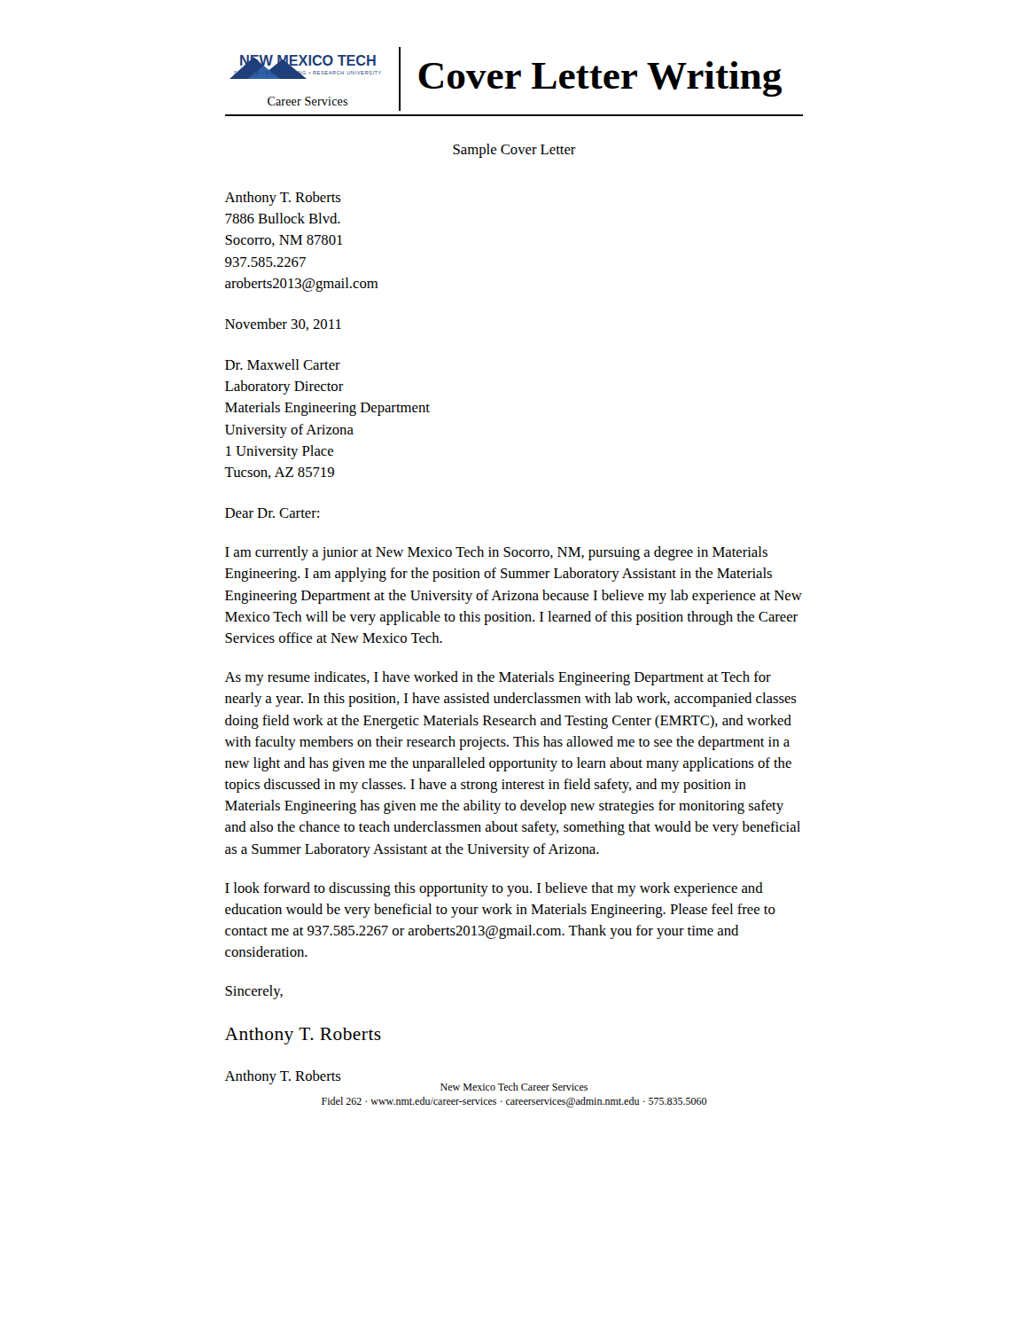NEW MEXICO TECH SCIENCE • ENGINEERING • RESEARCH UNIVERSITY
Career Services
Cover Letter Writing
Sample Cover Letter
Anthony T. Roberts
7886 Bullock Blvd.
Socorro, NM 87801
937.585.2267
aroberts2013@gmail.com
November 30, 2011
Dr. Maxwell Carter
Laboratory Director
Materials Engineering Department
University of Arizona
1 University Place
Tucson, AZ 85719
Dear Dr. Carter:
I am currently a junior at New Mexico Tech in Socorro, NM, pursuing a degree in Materials Engineering. I am applying for the position of Summer Laboratory Assistant in the Materials Engineering Department at the University of Arizona because I believe my lab experience at New Mexico Tech will be very applicable to this position. I learned of this position through the Career Services office at New Mexico Tech.
As my resume indicates, I have worked in the Materials Engineering Department at Tech for nearly a year. In this position, I have assisted underclassmen with lab work, accompanied classes doing field work at the Energetic Materials Research and Testing Center (EMRTC), and worked with faculty members on their research projects. This has allowed me to see the department in a new light and has given me the unparalleled opportunity to learn about many applications of the topics discussed in my classes. I have a strong interest in field safety, and my position in Materials Engineering has given me the ability to develop new strategies for monitoring safety and also the chance to teach underclassmen about safety, something that would be very beneficial as a Summer Laboratory Assistant at the University of Arizona.
I look forward to discussing this opportunity to you. I believe that my work experience and education would be very beneficial to your work in Materials Engineering. Please feel free to contact me at 937.585.2267 or aroberts2013@gmail.com. Thank you for your time and consideration.
Sincerely,
Anthony T. Roberts
Anthony T. Roberts
New Mexico Tech Career Services
Fidel 262 · www.nmt.edu/career-services · careerservices@admin.nmt.edu · 575.835.5060